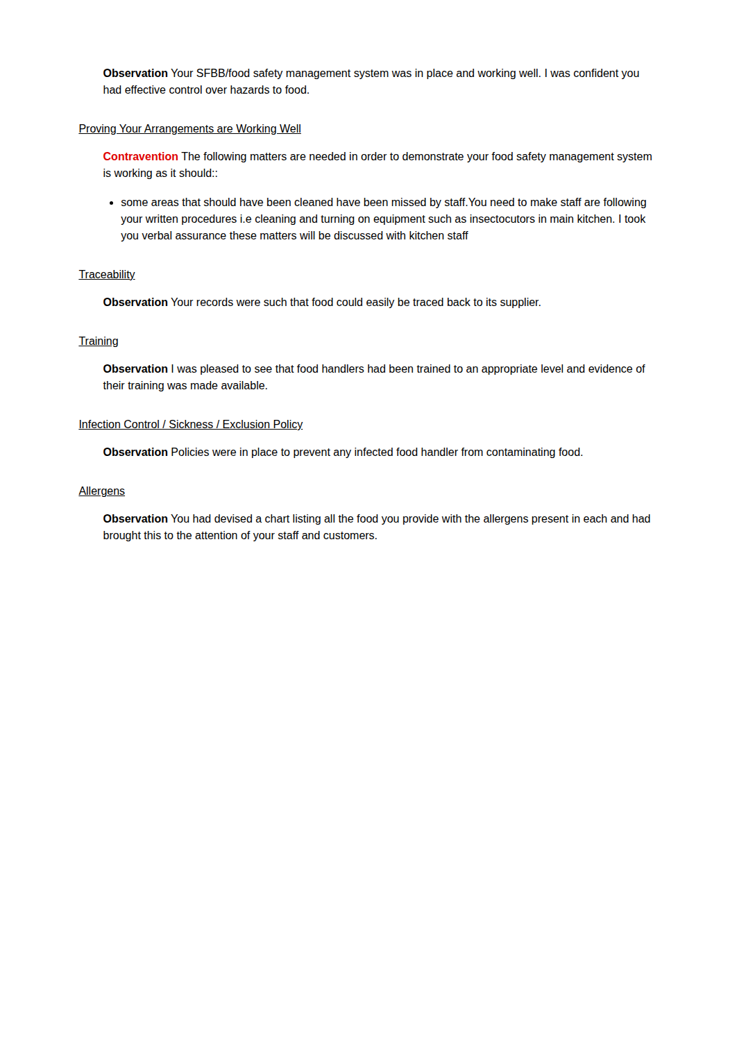Observation Your SFBB/food safety management system was in place and working well. I was confident you had effective control over hazards to food.
Proving Your Arrangements are Working Well
Contravention The following matters are needed in order to demonstrate your food safety management system is working as it should::
some areas that should have been cleaned have been missed by staff.You need to make staff are following your written procedures i.e cleaning and turning on equipment such as insectocutors in main kitchen. I took you verbal assurance these matters will be discussed with kitchen staff
Traceability
Observation Your records were such that food could easily be traced back to its supplier.
Training
Observation I was pleased to see that food handlers had been trained to an appropriate level and evidence of their training was made available.
Infection Control / Sickness / Exclusion Policy
Observation Policies were in place to prevent any infected food handler from contaminating food.
Allergens
Observation You had devised a chart listing all the food you provide with the allergens present in each and had brought this to the attention of your staff and customers.